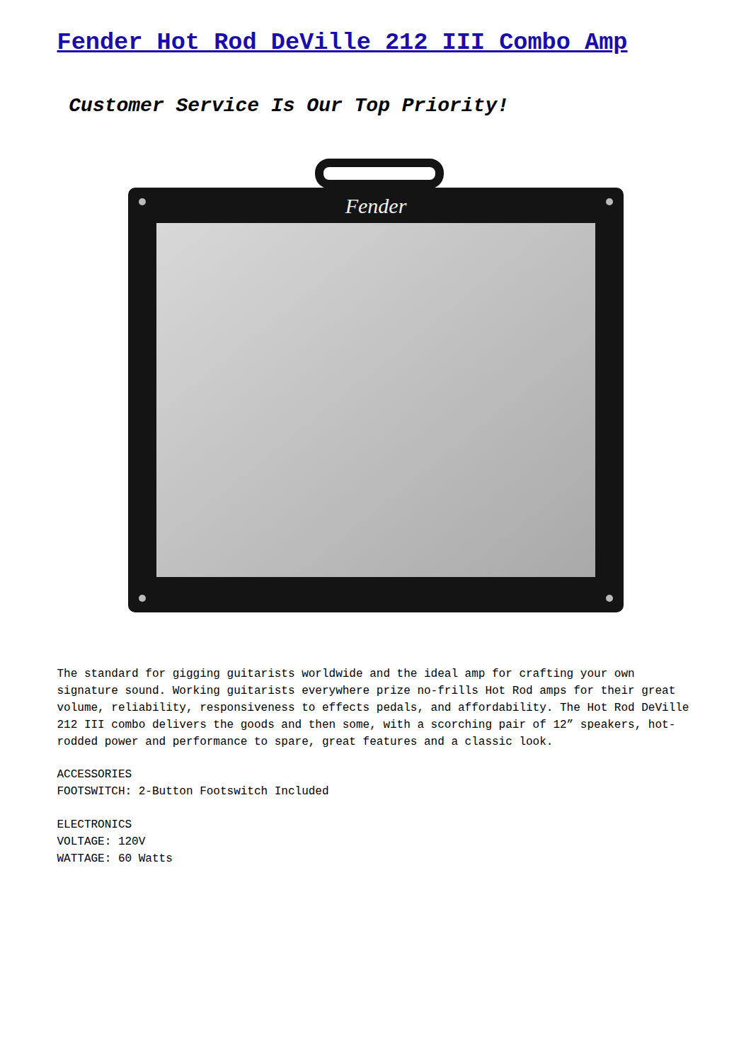Fender Hot Rod DeVille 212 III Combo Amp
Customer Service Is Our Top Priority!
The standard for gigging guitarists worldwide and the ideal amp for crafting your own signature sound. Working guitarists everywhere prize no-frills Hot Rod amps for their great volume, reliability, responsiveness to effects pedals, and affordability. The Hot Rod DeVille 212 III combo delivers the goods and then some, with a scorching pair of 12” speakers, hot-rodded power and performance to spare, great features and a classic look.
ACCESSORIES
FOOTSWITCH: 2-Button Footswitch Included
ELECTRONICS
VOLTAGE: 120V
WATTAGE: 60 Watts